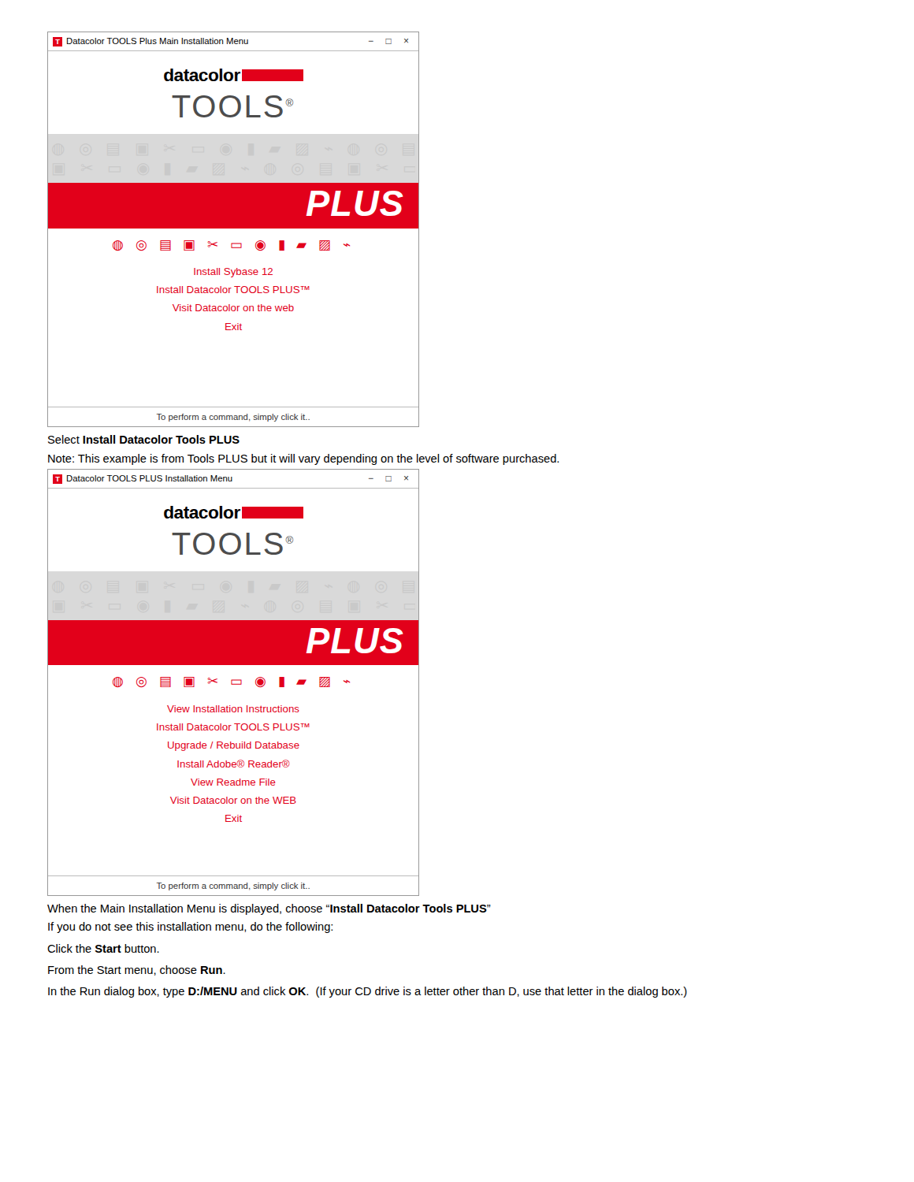TDatacolor TOOLS Plus Main Installation Menu
− □ ×
datacolor
TOOLS®
PLUS
◍ ◎ ▤ ▣ ✂ ▭ ◉ ▮ ▰ ▨ ⌁
Install Sybase 12
Install Datacolor TOOLS PLUS™
Visit Datacolor on the web
Exit
To perform a command, simply click it..
Select Install Datacolor Tools PLUS
Note: This example is from Tools PLUS but it will vary depending on the level of software purchased.
TDatacolor TOOLS PLUS Installation Menu
− □ ×
datacolor
TOOLS®
PLUS
◍ ◎ ▤ ▣ ✂ ▭ ◉ ▮ ▰ ▨ ⌁
View Installation Instructions
Install Datacolor TOOLS PLUS™
Upgrade / Rebuild Database
Install Adobe® Reader®
View Readme File
Visit Datacolor on the WEB
Exit
To perform a command, simply click it..
When the Main Installation Menu is displayed, choose “Install Datacolor Tools PLUS”
If you do not see this installation menu, do the following:
Click the Start button.
From the Start menu, choose Run.
In the Run dialog box, type D:/MENU and click OK. (If your CD drive is a letter other than D, use that letter in the dialog box.)